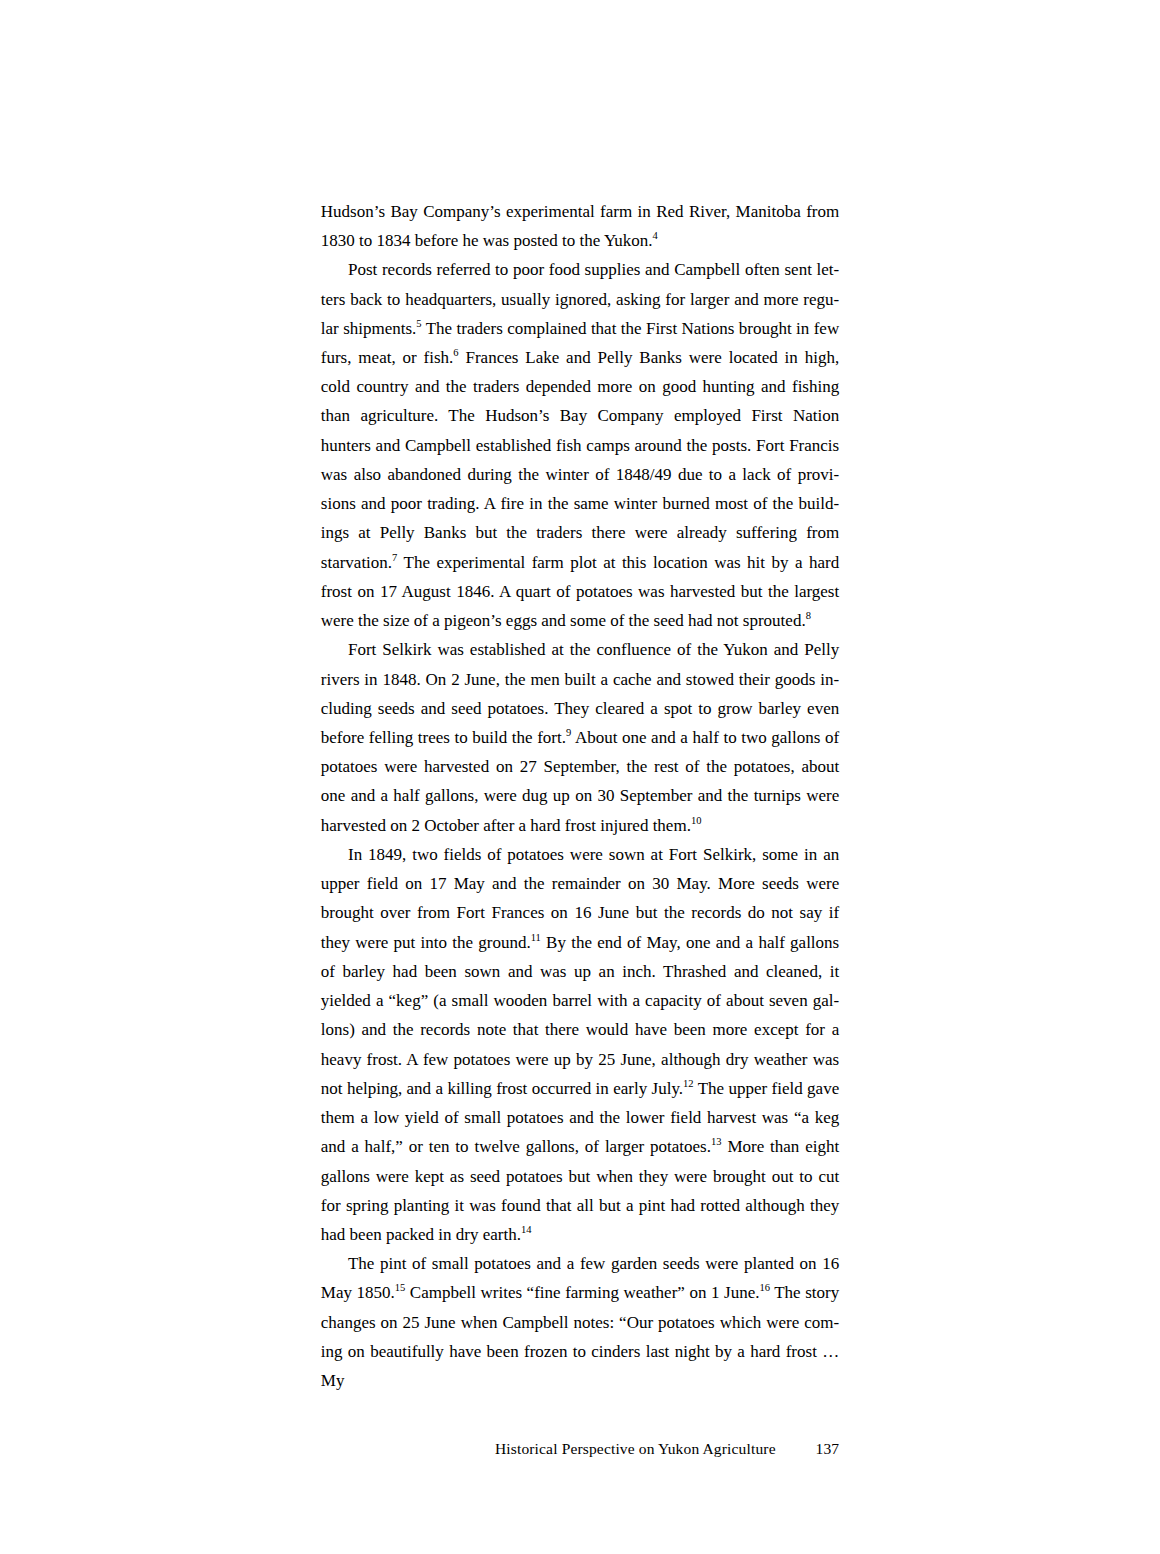Hudson’s Bay Company’s experimental farm in Red River, Manitoba from 1830 to 1834 before he was posted to the Yukon.4
Post records referred to poor food supplies and Campbell often sent letters back to headquarters, usually ignored, asking for larger and more regular shipments.5 The traders complained that the First Nations brought in few furs, meat, or fish.6 Frances Lake and Pelly Banks were located in high, cold country and the traders depended more on good hunting and fishing than agriculture. The Hudson’s Bay Company employed First Nation hunters and Campbell established fish camps around the posts. Fort Francis was also abandoned during the winter of 1848/49 due to a lack of provisions and poor trading. A fire in the same winter burned most of the buildings at Pelly Banks but the traders there were already suffering from starvation.7 The experimental farm plot at this location was hit by a hard frost on 17 August 1846. A quart of potatoes was harvested but the largest were the size of a pigeon’s eggs and some of the seed had not sprouted.8
Fort Selkirk was established at the confluence of the Yukon and Pelly rivers in 1848. On 2 June, the men built a cache and stowed their goods including seeds and seed potatoes. They cleared a spot to grow barley even before felling trees to build the fort.9 About one and a half to two gallons of potatoes were harvested on 27 September, the rest of the potatoes, about one and a half gallons, were dug up on 30 September and the turnips were harvested on 2 October after a hard frost injured them.10
In 1849, two fields of potatoes were sown at Fort Selkirk, some in an upper field on 17 May and the remainder on 30 May. More seeds were brought over from Fort Frances on 16 June but the records do not say if they were put into the ground.11 By the end of May, one and a half gallons of barley had been sown and was up an inch. Thrashed and cleaned, it yielded a “keg” (a small wooden barrel with a capacity of about seven gallons) and the records note that there would have been more except for a heavy frost. A few potatoes were up by 25 June, although dry weather was not helping, and a killing frost occurred in early July.12 The upper field gave them a low yield of small potatoes and the lower field harvest was “a keg and a half,” or ten to twelve gallons, of larger potatoes.13 More than eight gallons were kept as seed potatoes but when they were brought out to cut for spring planting it was found that all but a pint had rotted although they had been packed in dry earth.14
The pint of small potatoes and a few garden seeds were planted on 16 May 1850.15 Campbell writes “fine farming weather” on 1 June.16 The story changes on 25 June when Campbell notes: “Our potatoes which were coming on beautifully have been frozen to cinders last night by a hard frost … My
Historical Perspective on Yukon Agriculture 137